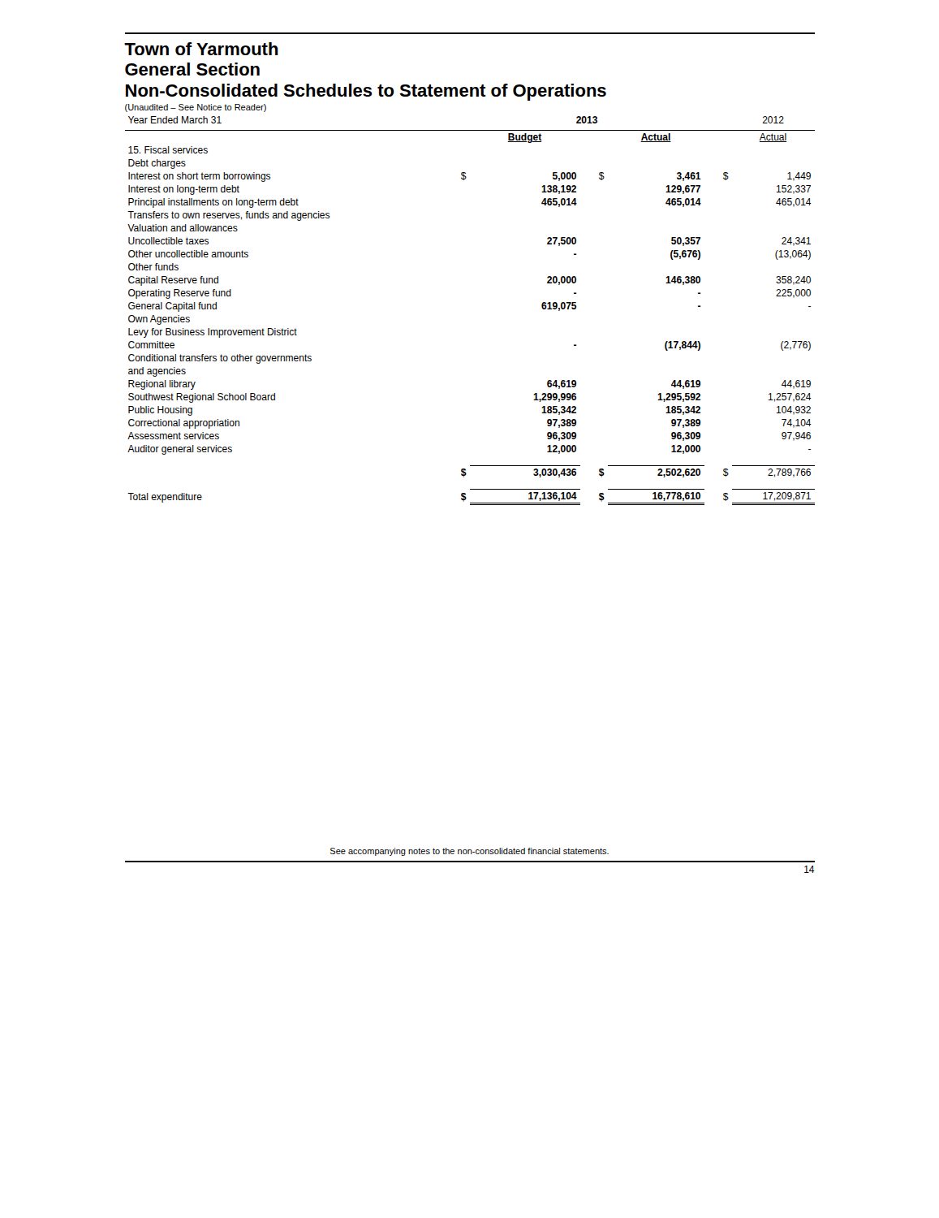Town of Yarmouth General Section Non-Consolidated Schedules to Statement of Operations
(Unaudited – See Notice to Reader)
| Year Ended March 31 | | 2013 | | 2012 |
| | | Budget | | Actual | | Actual |
| 15. Fiscal services | | | | | | |
| Debt charges | | | | | | |
| Interest on short term borrowings | $ | 5,000 | $ | 3,461 | $ | 1,449 |
| Interest on long-term debt | | 138,192 | | 129,677 | | 152,337 |
| Principal installments on long-term debt | | 465,014 | | 465,014 | | 465,014 |
| Transfers to own reserves, funds and agencies | | | | | | |
| Valuation and allowances | | | | | | |
| Uncollectible taxes | | 27,500 | | 50,357 | | 24,341 |
| Other uncollectible amounts | | - | | (5,676) | | (13,064) |
| Other funds | | | | | | |
| Capital Reserve fund | | 20,000 | | 146,380 | | 358,240 |
| Operating Reserve fund | | - | | - | | 225,000 |
| General Capital fund | | 619,075 | | - | | - |
| Own Agencies | | | | | | |
| Levy for Business Improvement District | | | | | | |
| Committee | | - | | (17,844) | | (2,776) |
| Conditional transfers to other governments | | | | | | |
| and agencies | | | | | | |
| Regional library | | 64,619 | | 44,619 | | 44,619 |
| Southwest Regional School Board | | 1,299,996 | | 1,295,592 | | 1,257,624 |
| Public Housing | | 185,342 | | 185,342 | | 104,932 |
| Correctional appropriation | | 97,389 | | 97,389 | | 74,104 |
| Assessment services | | 96,309 | | 96,309 | | 97,946 |
| Auditor general services | | 12,000 | | 12,000 | | - |
| | $ | 3,030,436 | $ | 2,502,620 | $ | 2,789,766 |
| Total expenditure | $ | 17,136,104 | $ | 16,778,610 | $ | 17,209,871 |
See accompanying notes to the non-consolidated financial statements.
14